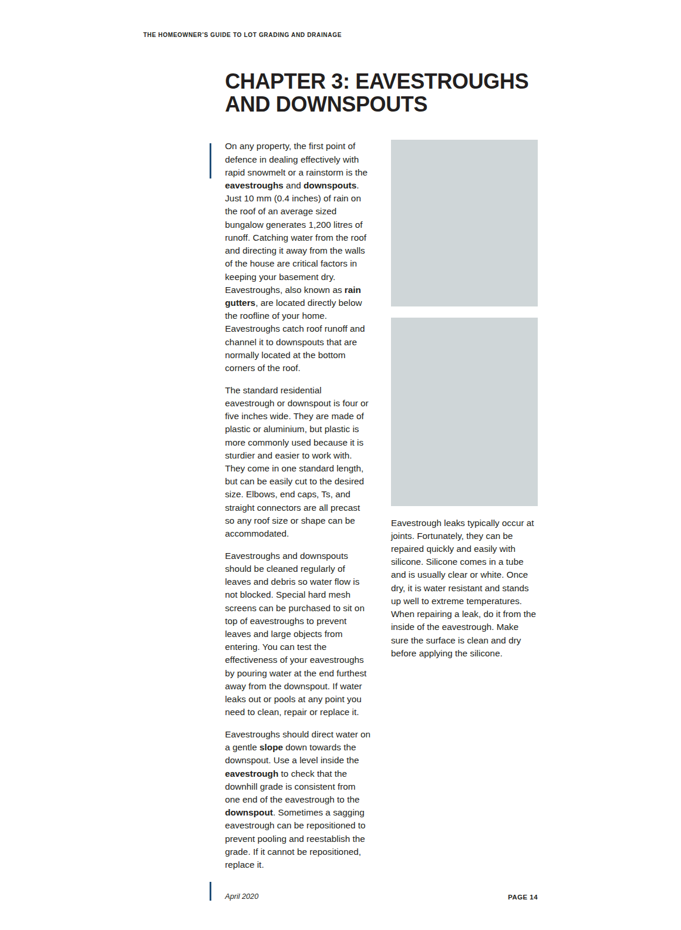The Homeowner’s Guide to Lot Grading and Drainage
Chapter 3: Eavestroughs
and Downspouts
On any property, the first point of defence in dealing effectively with rapid snowmelt or a rainstorm is the eavestroughs and downspouts. Just 10 mm (0.4 inches) of rain on the roof of an average sized bungalow generates 1,200 litres of runoff. Catching water from the roof and directing it away from the walls of the house are critical factors in keeping your basement dry. Eavestroughs, also known as rain gutters, are located directly below the roofline of your home. Eavestroughs catch roof runoff and channel it to downspouts that are normally located at the bottom corners of the roof.
The standard residential eavestrough or downspout is four or five inches wide. They are made of plastic or aluminium, but plastic is more commonly used because it is sturdier and easier to work with. They come in one standard length, but can be easily cut to the desired size. Elbows, end caps, Ts, and straight connectors are all precast so any roof size or shape can be accommodated.
Eavestroughs and downspouts should be cleaned regularly of leaves and debris so water flow is not blocked. Special hard mesh screens can be purchased to sit on top of eavestroughs to prevent leaves and large objects from entering. You can test the effectiveness of your eavestroughs by pouring water at the end furthest away from the downspout. If water leaks out or pools at any point you need to clean, repair or replace it.
Eavestroughs should direct water on a gentle slope down towards the downspout. Use a level inside the eavestrough to check that the downhill grade is consistent from one end of the eavestrough to the downspout. Sometimes a sagging eavestrough can be repositioned to prevent pooling and reestablish the grade. If it cannot be repositioned, replace it.
Eavestrough leaks typically occur at joints. Fortunately, they can be repaired quickly and easily with silicone. Silicone comes in a tube and is usually clear or white. Once dry, it is water resistant and stands up well to extreme temperatures. When repairing a leak, do it from the inside of the eavestrough. Make sure the surface is clean and dry before applying the silicone.
April 2020
PAGE 14